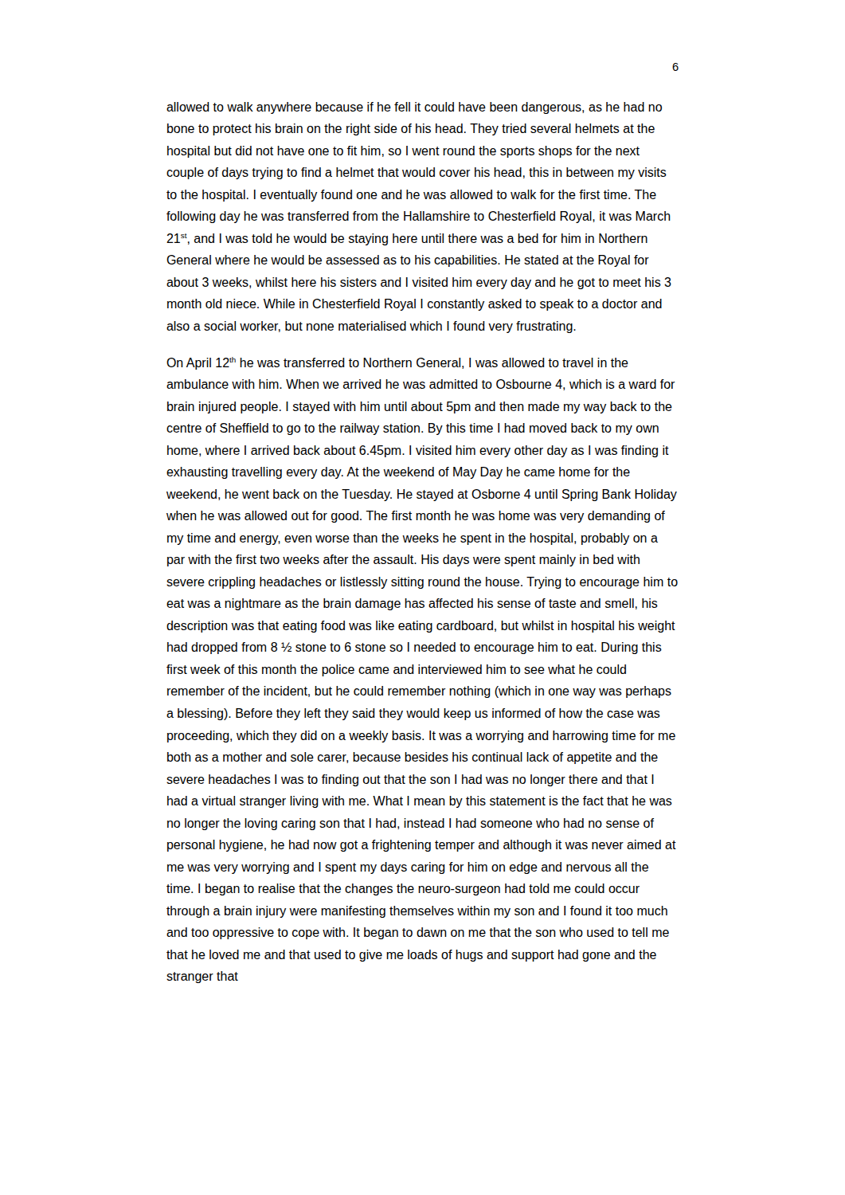6
allowed to walk anywhere because if he fell it could have been dangerous, as he had no bone to protect his brain on the right side of his head. They tried several helmets at the hospital but did not have one to fit him, so I went round the sports shops for the next couple of days trying to find a helmet that would cover his head, this in between my visits to the hospital. I eventually found one and he was allowed to walk for the first time. The following day he was transferred from the Hallamshire to Chesterfield Royal, it was March 21st, and I was told he would be staying here until there was a bed for him in Northern General where he would be assessed as to his capabilities. He stated at the Royal for about 3 weeks, whilst here his sisters and I visited him every day and he got to meet his 3 month old niece. While in Chesterfield Royal I constantly asked to speak to a doctor and also a social worker, but none materialised which I found very frustrating.
On April 12th he was transferred to Northern General, I was allowed to travel in the ambulance with him. When we arrived he was admitted to Osbourne 4, which is a ward for brain injured people. I stayed with him until about 5pm and then made my way back to the centre of Sheffield to go to the railway station. By this time I had moved back to my own home, where I arrived back about 6.45pm. I visited him every other day as I was finding it exhausting travelling every day. At the weekend of May Day he came home for the weekend, he went back on the Tuesday. He stayed at Osborne 4 until Spring Bank Holiday when he was allowed out for good. The first month he was home was very demanding of my time and energy, even worse than the weeks he spent in the hospital, probably on a par with the first two weeks after the assault. His days were spent mainly in bed with severe crippling headaches or listlessly sitting round the house. Trying to encourage him to eat was a nightmare as the brain damage has affected his sense of taste and smell, his description was that eating food was like eating cardboard, but whilst in hospital his weight had dropped from 8 ½ stone to 6 stone so I needed to encourage him to eat. During this first week of this month the police came and interviewed him to see what he could remember of the incident, but he could remember nothing (which in one way was perhaps a blessing). Before they left they said they would keep us informed of how the case was proceeding, which they did on a weekly basis. It was a worrying and harrowing time for me both as a mother and sole carer, because besides his continual lack of appetite and the severe headaches I was to finding out that the son I had was no longer there and that I had a virtual stranger living with me. What I mean by this statement is the fact that he was no longer the loving caring son that I had, instead I had someone who had no sense of personal hygiene, he had now got a frightening temper and although it was never aimed at me was very worrying and I spent my days caring for him on edge and nervous all the time. I began to realise that the changes the neuro-surgeon had told me could occur through a brain injury were manifesting themselves within my son and I found it too much and too oppressive to cope with. It began to dawn on me that the son who used to tell me that he loved me and that used to give me loads of hugs and support had gone and the stranger that